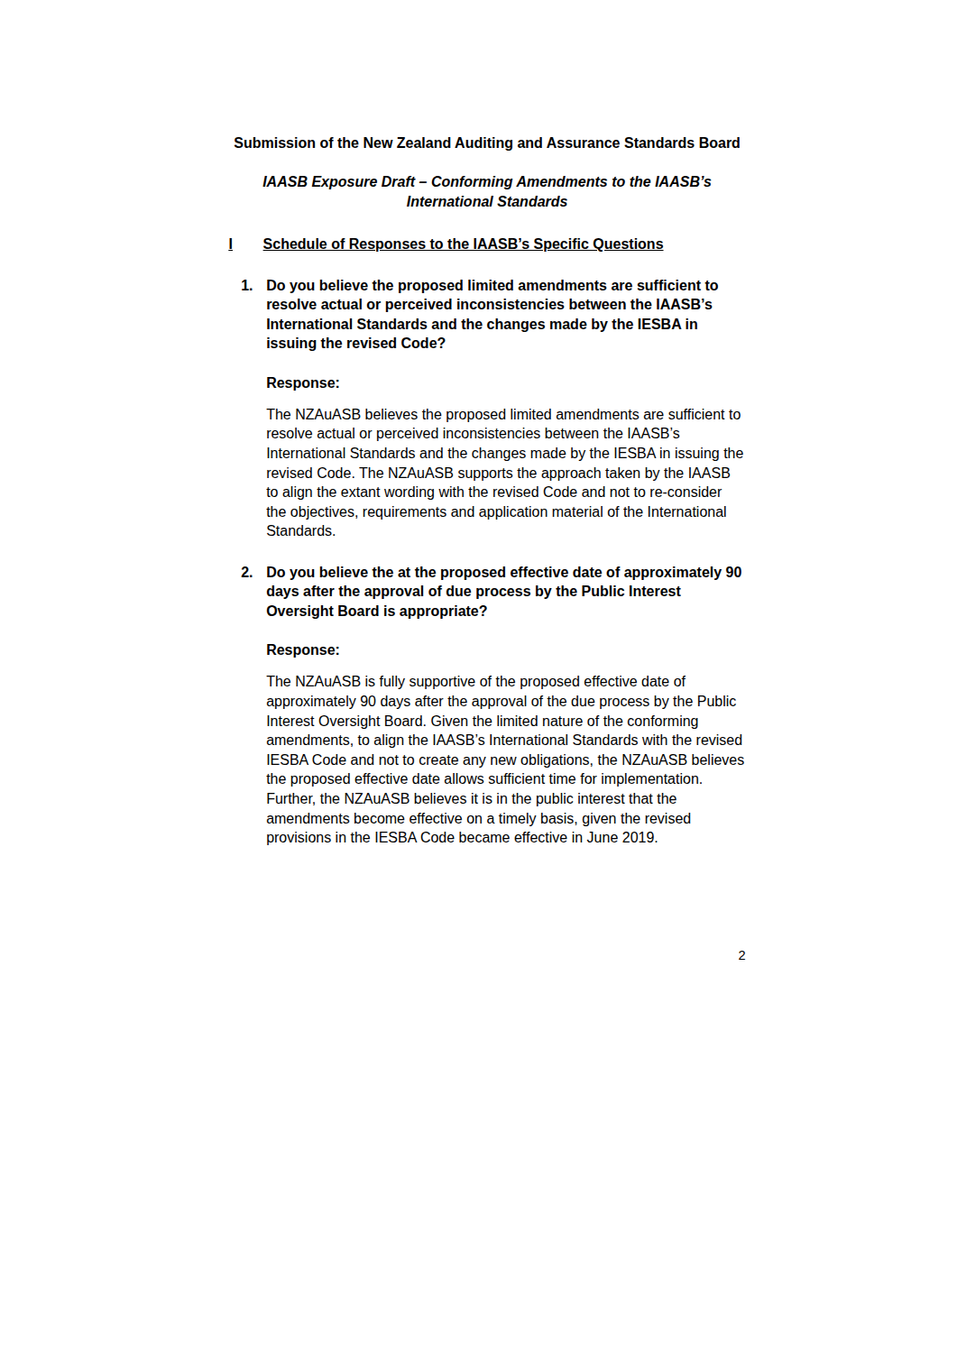Submission of the New Zealand Auditing and Assurance Standards Board
IAASB Exposure Draft – Conforming Amendments to the IAASB’s International Standards
I Schedule of Responses to the IAASB’s Specific Questions
Do you believe the proposed limited amendments are sufficient to resolve actual or perceived inconsistencies between the IAASB’s International Standards and the changes made by the IESBA in issuing the revised Code?
Response:
The NZAuASB believes the proposed limited amendments are sufficient to resolve actual or perceived inconsistencies between the IAASB’s International Standards and the changes made by the IESBA in issuing the revised Code. The NZAuASB supports the approach taken by the IAASB to align the extant wording with the revised Code and not to re-consider the objectives, requirements and application material of the International Standards.
Do you believe the at the proposed effective date of approximately 90 days after the approval of due process by the Public Interest Oversight Board is appropriate?
Response:
The NZAuASB is fully supportive of the proposed effective date of approximately 90 days after the approval of the due process by the Public Interest Oversight Board. Given the limited nature of the conforming amendments, to align the IAASB’s International Standards with the revised IESBA Code and not to create any new obligations, the NZAuASB believes the proposed effective date allows sufficient time for implementation. Further, the NZAuASB believes it is in the public interest that the amendments become effective on a timely basis, given the revised provisions in the IESBA Code became effective in June 2019.
2